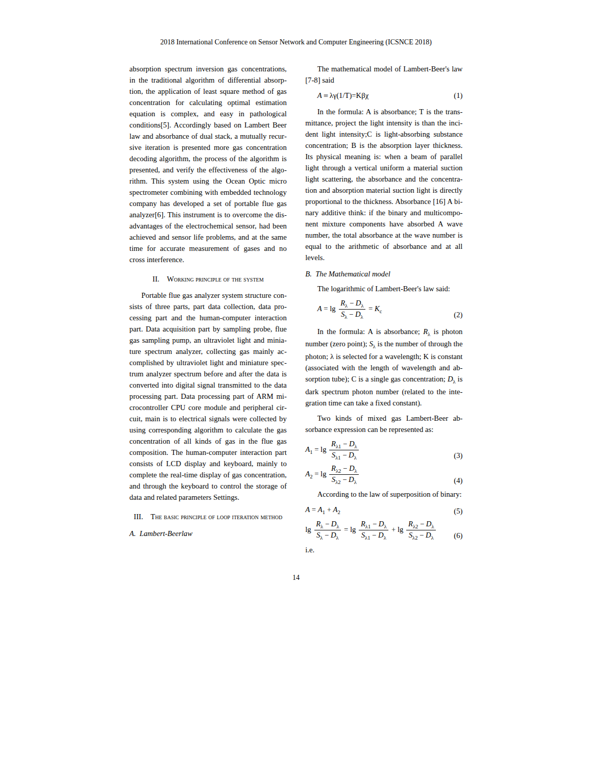2018 International Conference on Sensor Network and Computer Engineering (ICSNCE 2018)
absorption spectrum inversion gas concentrations, in the traditional algorithm of differential absorption, the application of least square method of gas concentration for calculating optimal estimation equation is complex, and easy in pathological conditions[5]. Accordingly based on Lambert Beer law and absorbance of dual stack, a mutually recursive iteration is presented more gas concentration decoding algorithm, the process of the algorithm is presented, and verify the effectiveness of the algorithm. This system using the Ocean Optic micro spectrometer combining with embedded technology company has developed a set of portable flue gas analyzer[6]. This instrument is to overcome the disadvantages of the electrochemical sensor, had been achieved and sensor life problems, and at the same time for accurate measurement of gases and no cross interference.
II. Working principle of the system
Portable flue gas analyzer system structure consists of three parts, part data collection, data processing part and the human-computer interaction part. Data acquisition part by sampling probe, flue gas sampling pump, an ultraviolet light and miniature spectrum analyzer, collecting gas mainly accomplished by ultraviolet light and miniature spectrum analyzer spectrum before and after the data is converted into digital signal transmitted to the data processing part. Data processing part of ARM microcontroller CPU core module and peripheral circuit, main is to electrical signals were collected by using corresponding algorithm to calculate the gas concentration of all kinds of gas in the flue gas composition. The human-computer interaction part consists of LCD display and keyboard, mainly to complete the real-time display of gas concentration, and through the keyboard to control the storage of data and related parameters Settings.
III. The basic principle of loop iteration method
A. Lambert-Beerlaw
The mathematical model of Lambert-Beer's law [7-8] said
A＝λγ(1/T)=Kβχ (1)
In the formula: A is absorbance; T is the transmittance, project the light intensity is than the incident light intensity;C is light-absorbing substance concentration; B is the absorption layer thickness. Its physical meaning is: when a beam of parallel light through a vertical uniform a material suction light scattering, the absorbance and the concentration and absorption material suction light is directly proportional to the thickness. Absorbance [16] A binary additive think: if the binary and multicomponent mixture components have absorbed A wave number, the total absorbance at the wave number is equal to the arithmetic of absorbance and at all levels.
B. The Mathematical model
The logarithmic of Lambert-Beer's law said:
A = lg Rλ − Dλ Sλ − Dλ = Kc (2)
In the formula: A is absorbance; Rλ is photon number (zero point); Sλ is the number of through the photon; λ is selected for a wavelength; K is constant (associated with the length of wavelength and absorption tube); C is a single gas concentration; Dλ is dark spectrum photon number (related to the integration time can take a fixed constant).
Two kinds of mixed gas Lambert-Beer absorbance expression can be represented as:
A1 = lg Rλ1 − Dλ Sλ1 − Dλ (3)
A2 = lg Rλ2 − Dλ Sλ2 − Dλ (4)
According to the law of superposition of binary:
A = A1 + A2 (5)
lg Rλ − Dλ Sλ − Dλ = lg Rλ1 − Dλ Sλ1 − Dλ + lg Rλ2 − Dλ Sλ2 − Dλ (6)
i.e.
14